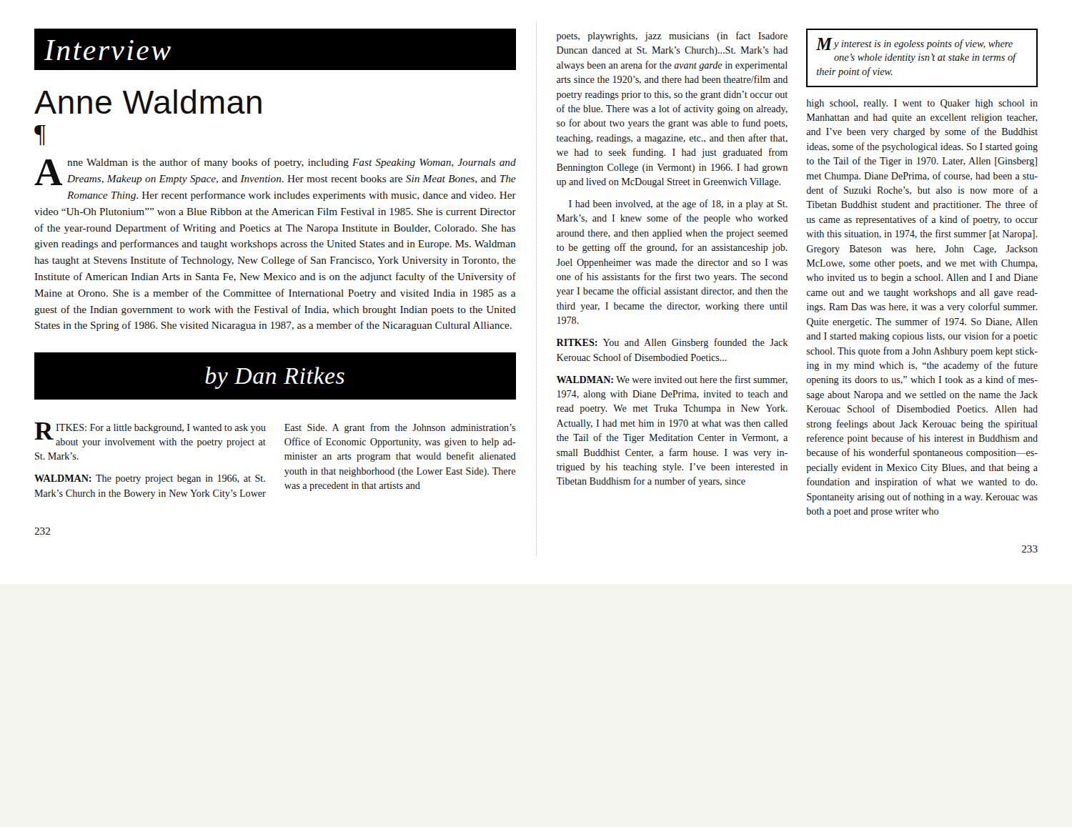Interview
Anne Waldman
¶
Anne Waldman is the author of many books of poetry, including Fast Speaking Woman, Journals and Dreams, Makeup on Empty Space, and Invention. Her most recent books are Sin Meat Bones, and The Romance Thing. Her recent performance work includes experiments with music, dance and video. Her video “Uh-Oh Plutonium”” won a Blue Ribbon at the American Film Festival in 1985. She is current Director of the year-round Department of Writing and Poetics at The Naropa Institute in Boulder, Colorado. She has given readings and performances and taught workshops across the United States and in Europe. Ms. Waldman has taught at Stevens Institute of Technology, New College of San Francisco, York University in Toronto, the Institute of American Indian Arts in Santa Fe, New Mexico and is on the adjunct faculty of the University of Maine at Orono. She is a member of the Committee of International Poetry and visited India in 1985 as a guest of the Indian government to work with the Festival of India, which brought Indian poets to the United States in the Spring of 1986. She visited Nicaragua in 1987, as a member of the Nicaraguan Cultural Alliance.
by Dan Ritkes
RITKES: For a little background, I wanted to ask you about your involvement with the poetry project at St. Mark’s.
WALDMAN: The poetry project began in 1966, at St. Mark’s Church in the Bowery in New York City’s Lower East Side. A grant from the Johnson administration’s Office of Economic Opportunity, was given to help administer an arts program that would benefit alienated youth in that neighborhood (the Lower East Side). There was a precedent in that artists and
232
poets, playwrights, jazz musicians (in fact Isadore Duncan danced at St. Mark’s Church)...St. Mark’s had always been an arena for the avant garde in experimental arts since the 1920’s, and there had been theatre/film and poetry readings prior to this, so the grant didn’t occur out of the blue. There was a lot of activity going on already, so for about two years the grant was able to fund poets, teaching, readings, a magazine, etc., and then after that, we had to seek funding. I had just graduated from Bennington College (in Vermont) in 1966. I had grown up and lived on McDougal Street in Greenwich Village.
I had been involved, at the age of 18, in a play at St. Mark’s, and I knew some of the people who worked around there, and then applied when the project seemed to be getting off the ground, for an assistanceship job. Joel Oppenheimer was made the director and so I was one of his assistants for the first two years. The second year I became the official assistant director, and then the third year, I became the director, working there until 1978.
RITKES: You and Allen Ginsberg founded the Jack Kerouac School of Disembodied Poetics...
WALDMAN: We were invited out here the first summer, 1974, along with Diane DePrima, invited to teach and read poetry. We met Truka Tchumpa in New York. Actually, I had met him in 1970 at what was then called the Tail of the Tiger Meditation Center in Vermont, a small Buddhist Center, a farm house. I was very intrigued by his teaching style. I’ve been interested in Tibetan Buddhism for a number of years, since
My interest is in egoless points of view, where one’s whole identity isn’t at stake in terms of their point of view.
high school, really. I went to Quaker high school in Manhattan and had quite an excellent religion teacher, and I’ve been very charged by some of the Buddhist ideas, some of the psychological ideas. So I started going to the Tail of the Tiger in 1970. Later, Allen [Ginsberg] met Chumpa. Diane DePrima, of course, had been a student of Suzuki Roche’s, but also is now more of a Tibetan Buddhist student and practitioner. The three of us came as representatives of a kind of poetry, to occur with this situation, in 1974, the first summer [at Naropa]. Gregory Bateson was here, John Cage, Jackson McLowe, some other poets, and we met with Chumpa, who invited us to begin a school. Allen and I and Diane came out and we taught workshops and all gave readings. Ram Das was here, it was a very colorful summer. Quite energetic. The summer of 1974. So Diane, Allen and I started making copious lists, our vision for a poetic school. This quote from a John Ashbury poem kept sticking in my mind which is, “the academy of the future opening its doors to us,” which I took as a kind of message about Naropa and we settled on the name the Jack Kerouac School of Disembodied Poetics. Allen had strong feelings about Jack Kerouac being the spiritual reference point because of his interest in Buddhism and because of his wonderful spontaneous composition—especially evident in Mexico City Blues, and that being a foundation and inspiration of what we wanted to do. Spontaneity arising out of nothing in a way. Kerouac was both a poet and prose writer who
233